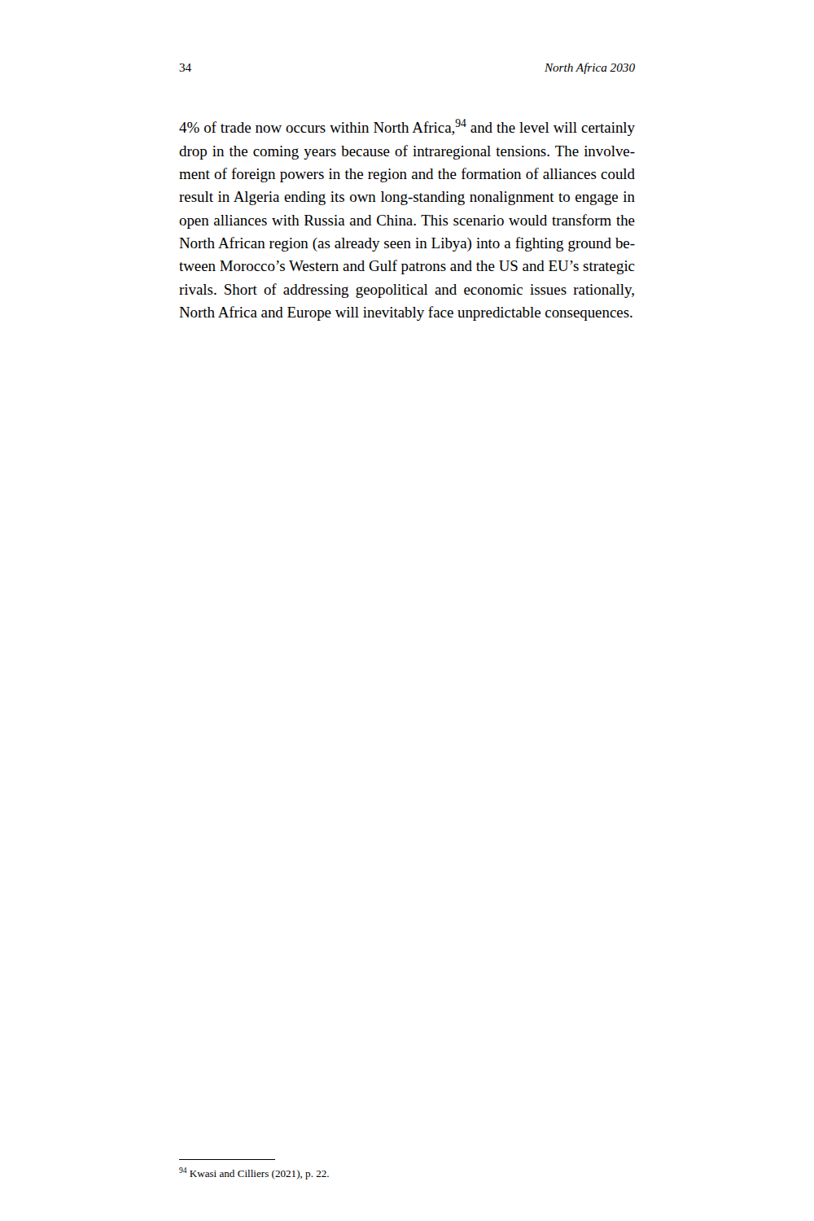34 North Africa 2030
4% of trade now occurs within North Africa,94 and the level will certainly drop in the coming years because of intraregional tensions. The involvement of foreign powers in the region and the formation of alliances could result in Algeria ending its own long-standing nonalignment to engage in open alliances with Russia and China. This scenario would transform the North African region (as already seen in Libya) into a fighting ground between Morocco’s Western and Gulf patrons and the US and EU’s strategic rivals. Short of addressing geopolitical and economic issues rationally, North Africa and Europe will inevitably face unpredictable consequences.
94 Kwasi and Cilliers (2021), p. 22.